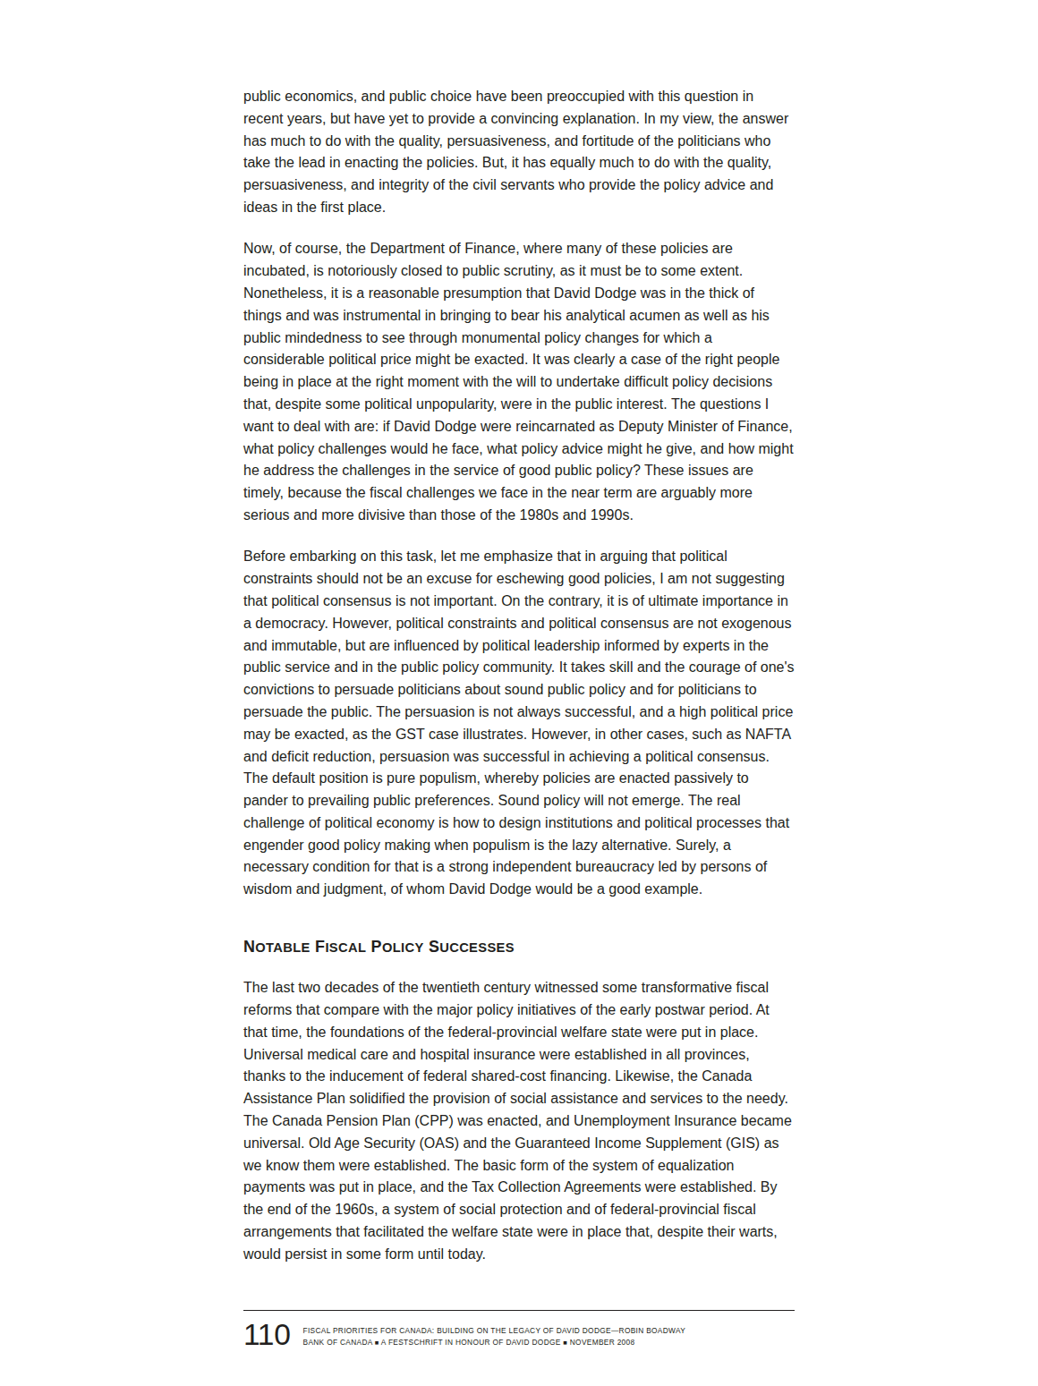public economics, and public choice have been preoccupied with this question in recent years, but have yet to provide a convincing explanation. In my view, the answer has much to do with the quality, persuasiveness, and fortitude of the politicians who take the lead in enacting the policies. But, it has equally much to do with the quality, persuasiveness, and integrity of the civil servants who provide the policy advice and ideas in the first place.
Now, of course, the Department of Finance, where many of these policies are incubated, is notoriously closed to public scrutiny, as it must be to some extent. Nonetheless, it is a reasonable presumption that David Dodge was in the thick of things and was instrumental in bringing to bear his analytical acumen as well as his public mindedness to see through monumental policy changes for which a considerable political price might be exacted. It was clearly a case of the right people being in place at the right moment with the will to undertake difficult policy decisions that, despite some political unpopularity, were in the public interest. The questions I want to deal with are: if David Dodge were reincarnated as Deputy Minister of Finance, what policy challenges would he face, what policy advice might he give, and how might he address the challenges in the service of good public policy? These issues are timely, because the fiscal challenges we face in the near term are arguably more serious and more divisive than those of the 1980s and 1990s.
Before embarking on this task, let me emphasize that in arguing that political constraints should not be an excuse for eschewing good policies, I am not suggesting that political consensus is not important. On the contrary, it is of ultimate importance in a democracy. However, political constraints and political consensus are not exogenous and immutable, but are influenced by political leadership informed by experts in the public service and in the public policy community. It takes skill and the courage of one's convictions to persuade politicians about sound public policy and for politicians to persuade the public. The persuasion is not always successful, and a high political price may be exacted, as the GST case illustrates. However, in other cases, such as NAFTA and deficit reduction, persuasion was successful in achieving a political consensus. The default position is pure populism, whereby policies are enacted passively to pander to prevailing public preferences. Sound policy will not emerge. The real challenge of political economy is how to design institutions and political processes that engender good policy making when populism is the lazy alternative. Surely, a necessary condition for that is a strong independent bureaucracy led by persons of wisdom and judgment, of whom David Dodge would be a good example.
NOTABLE FISCAL POLICY SUCCESSES
The last two decades of the twentieth century witnessed some transformative fiscal reforms that compare with the major policy initiatives of the early postwar period. At that time, the foundations of the federal-provincial welfare state were put in place. Universal medical care and hospital insurance were established in all provinces, thanks to the inducement of federal shared-cost financing. Likewise, the Canada Assistance Plan solidified the provision of social assistance and services to the needy. The Canada Pension Plan (CPP) was enacted, and Unemployment Insurance became universal. Old Age Security (OAS) and the Guaranteed Income Supplement (GIS) as we know them were established. The basic form of the system of equalization payments was put in place, and the Tax Collection Agreements were established. By the end of the 1960s, a system of social protection and of federal-provincial fiscal arrangements that facilitated the welfare state were in place that, despite their warts, would persist in some form until today.
110
FISCAL PRIORITIES FOR CANADA: BUILDING ON THE LEGACY OF DAVID DODGE—ROBIN BOADWAY
BANK OF CANADA ■ A FESTSCHRIFT IN HONOUR OF DAVID DODGE ■ NOVEMBER 2008